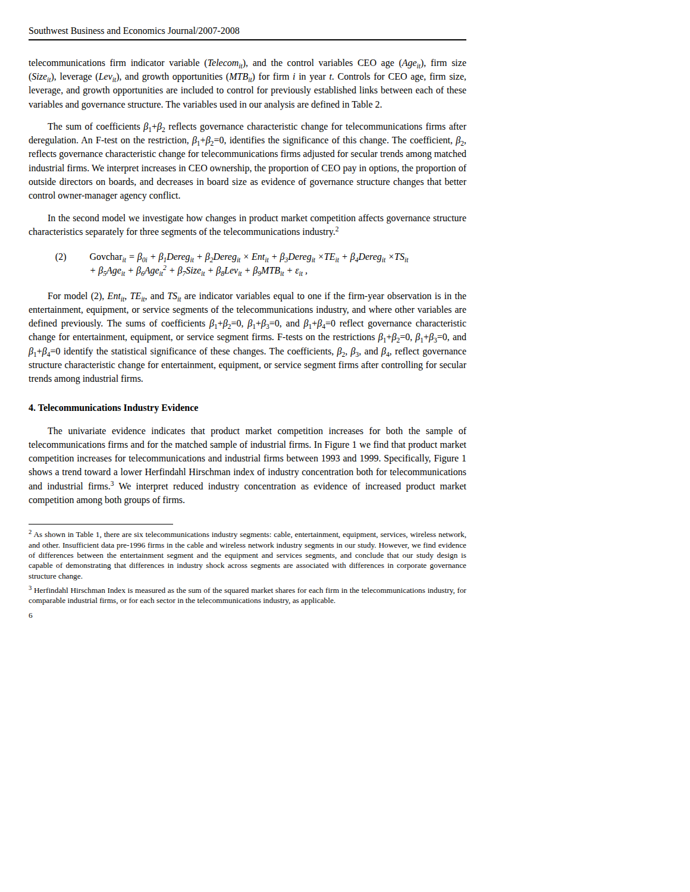Southwest Business and Economics Journal/2007-2008
telecommunications firm indicator variable (Telecomit), and the control variables CEO age (Ageit), firm size (Sizeit), leverage (Levit), and growth opportunities (MTBit) for firm i in year t. Controls for CEO age, firm size, leverage, and growth opportunities are included to control for previously established links between each of these variables and governance structure. The variables used in our analysis are defined in Table 2.
The sum of coefficients β1+β2 reflects governance characteristic change for telecommunications firms after deregulation. An F-test on the restriction, β1+β2=0, identifies the significance of this change. The coefficient, β2, reflects governance characteristic change for telecommunications firms adjusted for secular trends among matched industrial firms. We interpret increases in CEO ownership, the proportion of CEO pay in options, the proportion of outside directors on boards, and decreases in board size as evidence of governance structure changes that better control owner-manager agency conflict.
In the second model we investigate how changes in product market competition affects governance structure characteristics separately for three segments of the telecommunications industry.2
| (2) | Govchar it = β 0i + β 1 Dereg it + β 2 Dereg it × Ent it + β 3 Dereg it × TE it + β 4 Dereg it × TS it |
| | + β 5 Age it + β 6 Age it 2 + β 7 Size it + β 8 Lev it + β 9 MTB it + ε it , |
For model (2), Entit, TEit, and TSit are indicator variables equal to one if the firm-year observation is in the entertainment, equipment, or service segments of the telecommunications industry, and where other variables are defined previously. The sums of coefficients β1+β2=0, β1+β3=0, and β1+β4=0 reflect governance characteristic change for entertainment, equipment, or service segment firms. F-tests on the restrictions β1+β2=0, β1+β3=0, and β1+β4=0 identify the statistical significance of these changes. The coefficients, β2, β3, and β4, reflect governance structure characteristic change for entertainment, equipment, or service segment firms after controlling for secular trends among industrial firms.
4. Telecommunications Industry Evidence
The univariate evidence indicates that product market competition increases for both the sample of telecommunications firms and for the matched sample of industrial firms. In Figure 1 we find that product market competition increases for telecommunications and industrial firms between 1993 and 1999. Specifically, Figure 1 shows a trend toward a lower Herfindahl Hirschman index of industry concentration both for telecommunications and industrial firms.3 We interpret reduced industry concentration as evidence of increased product market competition among both groups of firms.
2 As shown in Table 1, there are six telecommunications industry segments: cable, entertainment, equipment, services, wireless network, and other. Insufficient data pre-1996 firms in the cable and wireless network industry segments in our study. However, we find evidence of differences between the entertainment segment and the equipment and services segments, and conclude that our study design is capable of demonstrating that differences in industry shock across segments are associated with differences in corporate governance structure change.
3 Herfindahl Hirschman Index is measured as the sum of the squared market shares for each firm in the telecommunications industry, for comparable industrial firms, or for each sector in the telecommunications industry, as applicable.
6